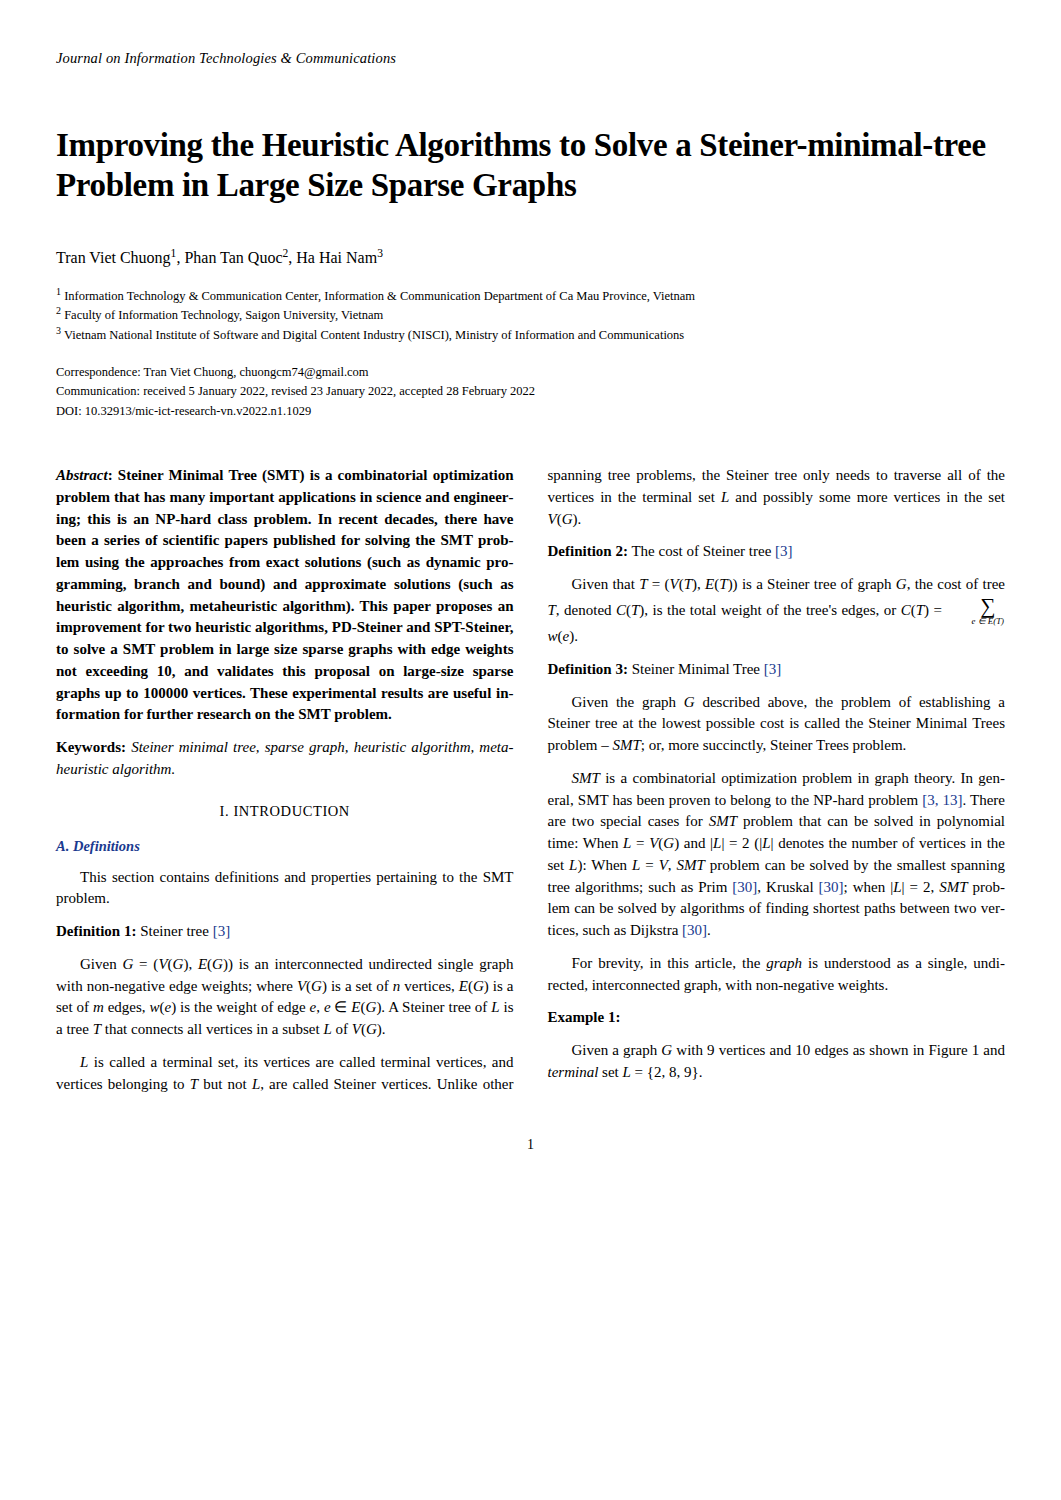Journal on Information Technologies & Communications
Improving the Heuristic Algorithms to Solve a Steiner-minimal-tree Problem in Large Size Sparse Graphs
Tran Viet Chuong1, Phan Tan Quoc2, Ha Hai Nam3
1 Information Technology & Communication Center, Information & Communication Department of Ca Mau Province, Vietnam
2 Faculty of Information Technology, Saigon University, Vietnam
3 Vietnam National Institute of Software and Digital Content Industry (NISCI), Ministry of Information and Communications
Correspondence: Tran Viet Chuong, chuongcm74@gmail.com
Communication: received 5 January 2022, revised 23 January 2022, accepted 28 February 2022
DOI: 10.32913/mic-ict-research-vn.v2022.n1.1029
Abstract: Steiner Minimal Tree (SMT) is a combinatorial optimization problem that has many important applications in science and engineering; this is an NP-hard class problem. In recent decades, there have been a series of scientific papers published for solving the SMT problem using the approaches from exact solutions (such as dynamic programming, branch and bound) and approximate solutions (such as heuristic algorithm, metaheuristic algorithm). This paper proposes an improvement for two heuristic algorithms, PD-Steiner and SPT-Steiner, to solve a SMT problem in large size sparse graphs with edge weights not exceeding 10, and validates this proposal on large-size sparse graphs up to 100000 vertices. These experimental results are useful information for further research on the SMT problem.
Keywords: Steiner minimal tree, sparse graph, heuristic algorithm, metaheuristic algorithm.
I. INTRODUCTION
A. Definitions
This section contains definitions and properties pertaining to the SMT problem.
Definition 1: Steiner tree [3]
Given G = (V(G), E(G)) is an interconnected undirected single graph with non-negative edge weights; where V(G) is a set of n vertices, E(G) is a set of m edges, w(e) is the weight of edge e, e ∈ E(G). A Steiner tree of L is a tree T that connects all vertices in a subset L of V(G).
L is called a terminal set, its vertices are called terminal vertices, and vertices belonging to T but not L, are called Steiner vertices. Unlike other spanning tree problems, the Steiner tree only needs to traverse all of the vertices in the terminal set L and possibly some more vertices in the set V(G).
Definition 2: The cost of Steiner tree [3]
Given that T = (V(T), E(T)) is a Steiner tree of graph G, the cost of tree T, denoted C(T), is the total weight of the tree's edges, or C(T) = ∑e ∈ E(T) w(e).
Definition 3: Steiner Minimal Tree [3]
Given the graph G described above, the problem of establishing a Steiner tree at the lowest possible cost is called the Steiner Minimal Trees problem – SMT; or, more succinctly, Steiner Trees problem.
SMT is a combinatorial optimization problem in graph theory. In general, SMT has been proven to belong to the NP-hard problem [3, 13]. There are two special cases for SMT problem that can be solved in polynomial time: When L = V(G) and |L| = 2 (|L| denotes the number of vertices in the set L): When L = V, SMT problem can be solved by the smallest spanning tree algorithms; such as Prim [30], Kruskal [30]; when |L| = 2, SMT problem can be solved by algorithms of finding shortest paths between two vertices, such as Dijkstra [30].
For brevity, in this article, the graph is understood as a single, undirected, interconnected graph, with non-negative weights.
Example 1:
Given a graph G with 9 vertices and 10 edges as shown in Figure 1 and terminal set L = {2, 8, 9}.
1